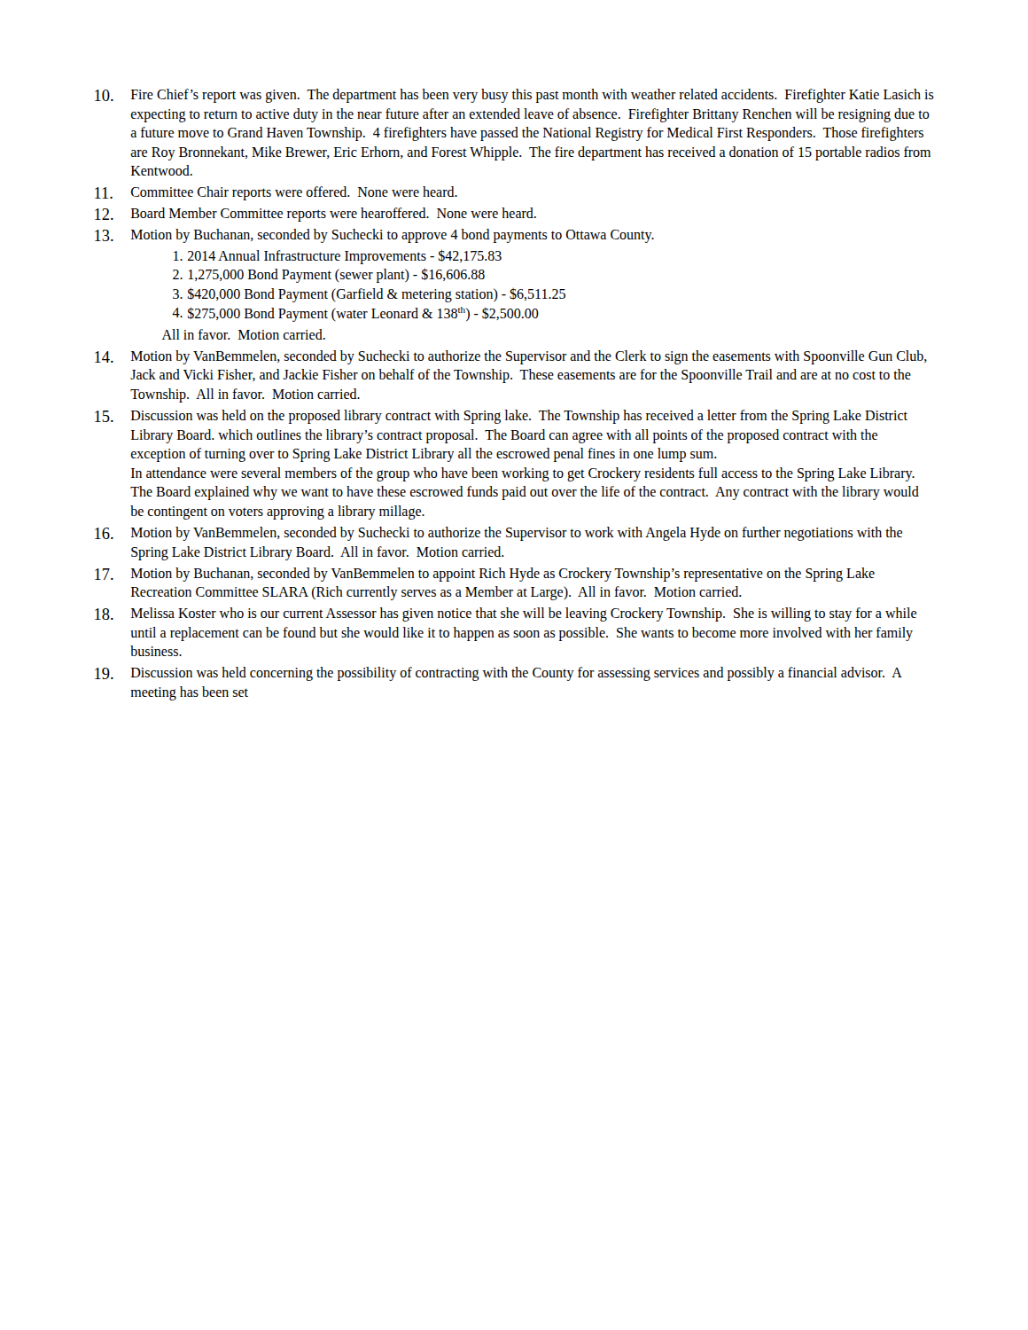10. Fire Chief’s report was given. The department has been very busy this past month with weather related accidents. Firefighter Katie Lasich is expecting to return to active duty in the near future after an extended leave of absence. Firefighter Brittany Renchen will be resigning due to a future move to Grand Haven Township. 4 firefighters have passed the National Registry for Medical First Responders. Those firefighters are Roy Bronnekant, Mike Brewer, Eric Erhorn, and Forest Whipple. The fire department has received a donation of 15 portable radios from Kentwood.
11. Committee Chair reports were offered. None were heard.
12. Board Member Committee reports were hearoffered. None were heard.
13. Motion by Buchanan, seconded by Suchecki to approve 4 bond payments to Ottawa County.
1. 2014 Annual Infrastructure Improvements - $42,175.83
2. 1,275,000 Bond Payment (sewer plant) - $16,606.88
3.$420,000 Bond Payment (Garfield & metering station) - $6,511.25
4.$275,000 Bond Payment (water Leonard & 138th) - $2,500.00
All in favor. Motion carried.
14. Motion by VanBemmelen, seconded by Suchecki to authorize the Supervisor and the Clerk to sign the easements with Spoonville Gun Club, Jack and Vicki Fisher, and Jackie Fisher on behalf of the Township. These easements are for the Spoonville Trail and are at no cost to the Township. All in favor. Motion carried.
15. Discussion was held on the proposed library contract with Spring lake. The Township has received a letter from the Spring Lake District Library Board. which outlines the library’s contract proposal. The Board can agree with all points of the proposed contract with the exception of turning over to Spring Lake District Library all the escrowed penal fines in one lump sum.
In attendance were several members of the group who have been working to get Crockery residents full access to the Spring Lake Library. The Board explained why we want to have these escrowed funds paid out over the life of the contract. Any contract with the library would be contingent on voters approving a library millage.
16. Motion by VanBemmelen, seconded by Suchecki to authorize the Supervisor to work with Angela Hyde on further negotiations with the Spring Lake District Library Board. All in favor. Motion carried.
17. Motion by Buchanan, seconded by VanBemmelen to appoint Rich Hyde as Crockery Township’s representative on the Spring Lake Recreation Committee SLARA (Rich currently serves as a Member at Large). All in favor. Motion carried.
18. Melissa Koster who is our current Assessor has given notice that she will be leaving Crockery Township. She is willing to stay for a while until a replacement can be found but she would like it to happen as soon as possible. She wants to become more involved with her family business.
19. Discussion was held concerning the possibility of contracting with the County for assessing services and possibly a financial advisor. A meeting has been set